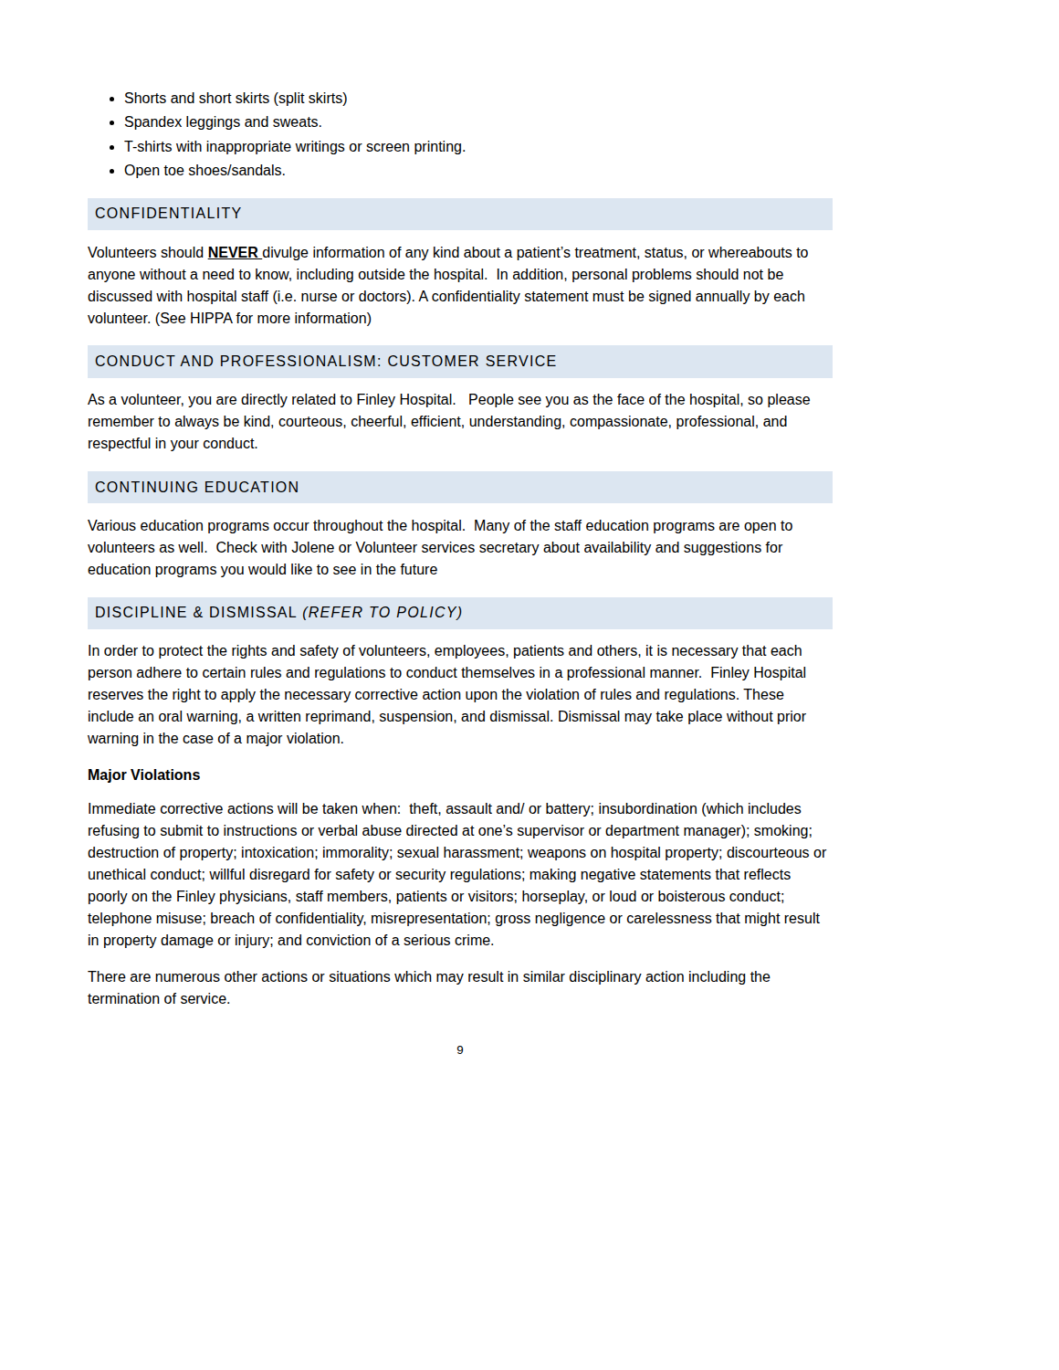Shorts and short skirts (split skirts)
Spandex leggings and sweats.
T-shirts with inappropriate writings or screen printing.
Open toe shoes/sandals.
Confidentiality
Volunteers should NEVER divulge information of any kind about a patient’s treatment, status, or whereabouts to anyone without a need to know, including outside the hospital. In addition, personal problems should not be discussed with hospital staff (i.e. nurse or doctors). A confidentiality statement must be signed annually by each volunteer. (See HIPPA for more information)
Conduct and Professionalism: Customer Service
As a volunteer, you are directly related to Finley Hospital. People see you as the face of the hospital, so please remember to always be kind, courteous, cheerful, efficient, understanding, compassionate, professional, and respectful in your conduct.
Continuing Education
Various education programs occur throughout the hospital. Many of the staff education programs are open to volunteers as well. Check with Jolene or Volunteer services secretary about availability and suggestions for education programs you would like to see in the future
Discipline & Dismissal (Refer to Policy)
In order to protect the rights and safety of volunteers, employees, patients and others, it is necessary that each person adhere to certain rules and regulations to conduct themselves in a professional manner. Finley Hospital reserves the right to apply the necessary corrective action upon the violation of rules and regulations. These include an oral warning, a written reprimand, suspension, and dismissal. Dismissal may take place without prior warning in the case of a major violation.
Major Violations
Immediate corrective actions will be taken when: theft, assault and/ or battery; insubordination (which includes refusing to submit to instructions or verbal abuse directed at one’s supervisor or department manager); smoking; destruction of property; intoxication; immorality; sexual harassment; weapons on hospital property; discourteous or unethical conduct; willful disregard for safety or security regulations; making negative statements that reflects poorly on the Finley physicians, staff members, patients or visitors; horseplay, or loud or boisterous conduct; telephone misuse; breach of confidentiality, misrepresentation; gross negligence or carelessness that might result in property damage or injury; and conviction of a serious crime.
There are numerous other actions or situations which may result in similar disciplinary action including the termination of service.
9